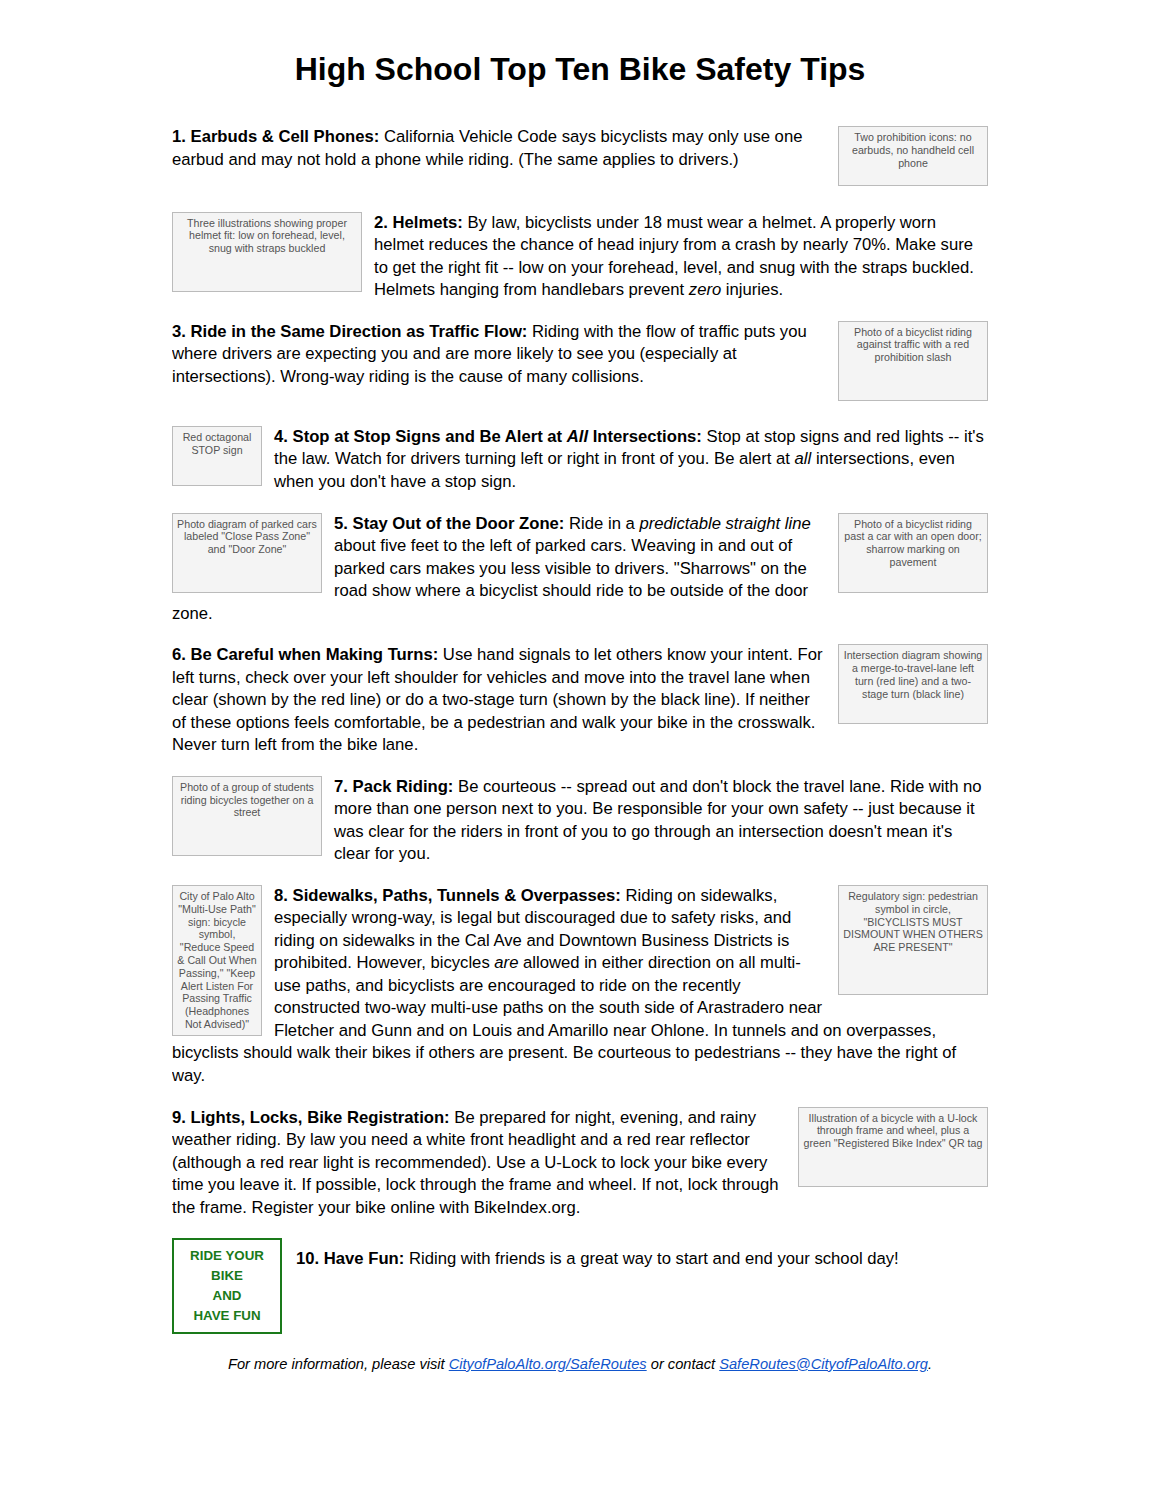High School Top Ten Bike Safety Tips
Two prohibition icons: no earbuds, no handheld cell phone
1. Earbuds & Cell Phones: California Vehicle Code says bicyclists may only use one earbud and may not hold a phone while riding. (The same applies to drivers.)
Three illustrations showing proper helmet fit: low on forehead, level, snug with straps buckled
2. Helmets: By law, bicyclists under 18 must wear a helmet. A properly worn helmet reduces the chance of head injury from a crash by nearly 70%. Make sure to get the right fit -- low on your forehead, level, and snug with the straps buckled. Helmets hanging from handlebars prevent zero injuries.
Photo of a bicyclist riding against traffic with a red prohibition slash
3. Ride in the Same Direction as Traffic Flow: Riding with the flow of traffic puts you where drivers are expecting you and are more likely to see you (especially at intersections). Wrong-way riding is the cause of many collisions.
Red octagonal STOP sign
4. Stop at Stop Signs and Be Alert at All Intersections: Stop at stop signs and red lights -- it's the law. Watch for drivers turning left or right in front of you. Be alert at all intersections, even when you don't have a stop sign.
Photo diagram of parked cars labeled "Close Pass Zone" and "Door Zone"
Photo of a bicyclist riding past a car with an open door; sharrow marking on pavement
5. Stay Out of the Door Zone: Ride in a predictable straight line about five feet to the left of parked cars. Weaving in and out of parked cars makes you less visible to drivers. "Sharrows" on the road show where a bicyclist should ride to be outside of the door zone.
Intersection diagram showing a merge-to-travel-lane left turn (red line) and a two-stage turn (black line)
6. Be Careful when Making Turns: Use hand signals to let others know your intent. For left turns, check over your left shoulder for vehicles and move into the travel lane when clear (shown by the red line) or do a two-stage turn (shown by the black line). If neither of these options feels comfortable, be a pedestrian and walk your bike in the crosswalk. Never turn left from the bike lane.
Photo of a group of students riding bicycles together on a street
7. Pack Riding: Be courteous -- spread out and don't block the travel lane. Ride with no more than one person next to you. Be responsible for your own safety -- just because it was clear for the riders in front of you to go through an intersection doesn't mean it's clear for you.
City of Palo Alto "Multi-Use Path" sign: bicycle symbol, "Reduce Speed & Call Out When Passing," "Keep Alert Listen For Passing Traffic (Headphones Not Advised)"
Regulatory sign: pedestrian symbol in circle, "BICYCLISTS MUST DISMOUNT WHEN OTHERS ARE PRESENT"
8. Sidewalks, Paths, Tunnels & Overpasses: Riding on sidewalks, especially wrong-way, is legal but discouraged due to safety risks, and riding on sidewalks in the Cal Ave and Downtown Business Districts is prohibited. However, bicycles are allowed in either direction on all multi-use paths, and bicyclists are encouraged to ride on the recently constructed two-way multi-use paths on the south side of Arastradero near Fletcher and Gunn and on Louis and Amarillo near Ohlone. In tunnels and on overpasses, bicyclists should walk their bikes if others are present. Be courteous to pedestrians -- they have the right of way.
Illustration of a bicycle with a U-lock through frame and wheel, plus a green "Registered Bike Index" QR tag
9. Lights, Locks, Bike Registration: Be prepared for night, evening, and rainy weather riding. By law you need a white front headlight and a red rear reflector (although a red rear light is recommended). Use a U-Lock to lock your bike every time you leave it. If possible, lock through the frame and wheel. If not, lock through the frame. Register your bike online with BikeIndex.org.
RIDE YOUR
BIKE
AND
HAVE FUN
10. Have Fun: Riding with friends is a great way to start and end your school day!
For more information, please visit CityofPaloAlto.org/SafeRoutes or contact SafeRoutes@CityofPaloAlto.org.